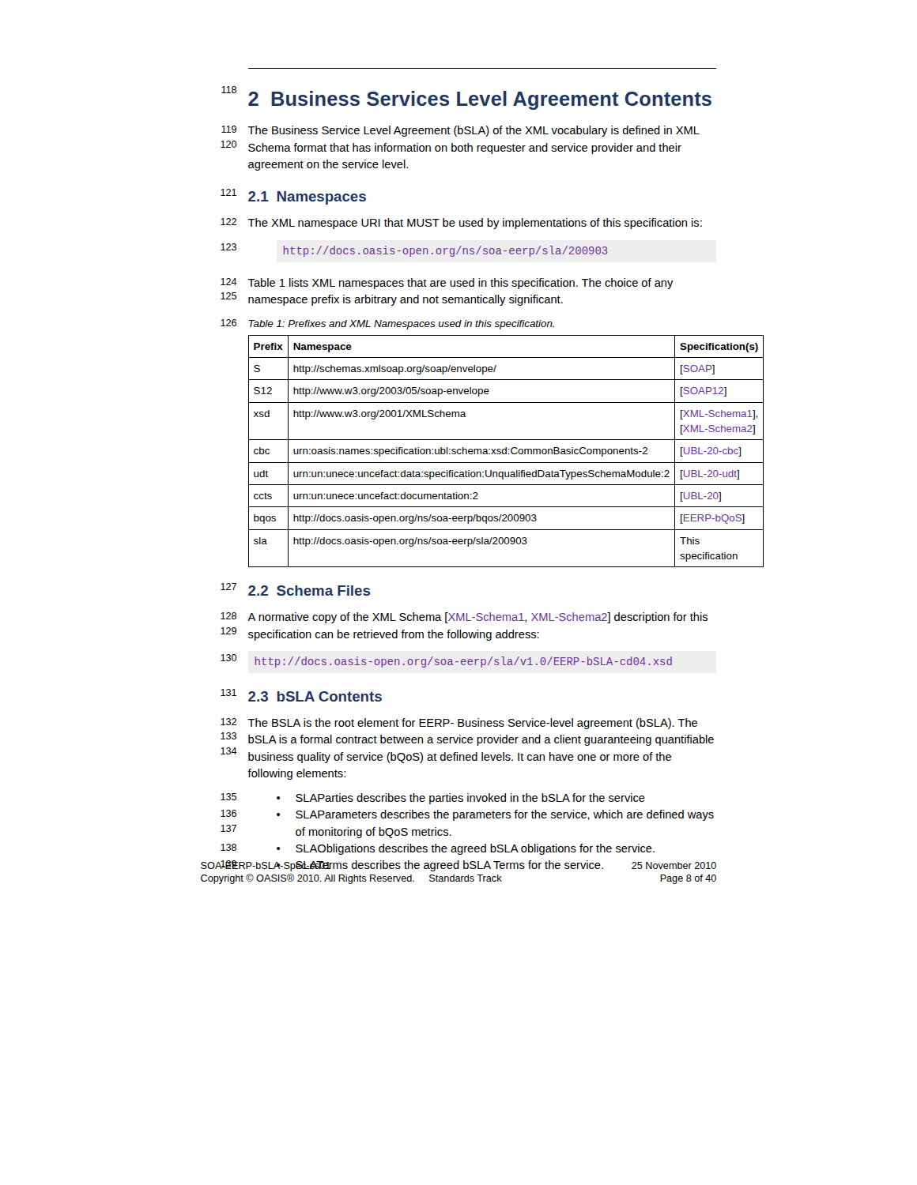118
2 Business Services Level Agreement Contents
119
120
The Business Service Level Agreement (bSLA) of the XML vocabulary is defined in XML Schema format that has information on both requester and service provider and their agreement on the service level.
121
2.1 Namespaces
122
The XML namespace URI that MUST be used by implementations of this specification is:
123
http://docs.oasis-open.org/ns/soa-eerp/sla/200903
124
125
Table 1 lists XML namespaces that are used in this specification. The choice of any namespace prefix is arbitrary and not semantically significant.
126
Table 1: Prefixes and XML Namespaces used in this specification.
| Prefix | Namespace | Specification(s) |
| --- | --- | --- |
| S | http://schemas.xmlsoap.org/soap/envelope/ | [ SOAP ] |
| S12 | http://www.w3.org/2003/05/soap-envelope | [ SOAP12 ] |
| xsd | http://www.w3.org/2001/XMLSchema | [ XML-Schema1 ], [ XML-Schema2 ] |
| cbc | urn:oasis:names:specification:ubl:schema:xsd:CommonBasicComponents-2 | [ UBL-20-cbc ] |
| udt | urn:un:unece:uncefact:data:specification:UnqualifiedDataTypesSchemaModule:2 | [ UBL-20-udt ] |
| ccts | urn:un:unece:uncefact:documentation:2 | [ UBL-20 ] |
| bqos | http://docs.oasis-open.org/ns/soa-eerp/bqos/200903 | [ EERP-bQoS ] |
| sla | http://docs.oasis-open.org/ns/soa-eerp/sla/200903 | This specification |
127
2.2 Schema Files
128
129
A normative copy of the XML Schema [XML-Schema1, XML-Schema2] description for this specification can be retrieved from the following address:
130
http://docs.oasis-open.org/soa-eerp/sla/v1.0/EERP-bSLA-cd04.xsd
131
2.3bSLA Contents
132
133
134
The BSLA is the root element for EERP- Business Service-level agreement (bSLA). The bSLA is a formal contract between a service provider and a client guaranteeing quantifiable business quality of service (bQoS) at defined levels. It can have one or more of the following elements:
135
SLAParties describes the parties invoked in the bSLA for the service
136
137
SLAParameters describes the parameters for the service, which are defined ways of monitoring of bQoS metrics.
138
SLAObligations describes the agreed bSLA obligations for the service.
139
SLATerms describes the agreed bSLA Terms for the service.
SOA-EERP-bSLA-Spec-cs01
Copyright © OASIS® 2010. All Rights Reserved. Standards Track
25 November 2010
Page 8 of 40